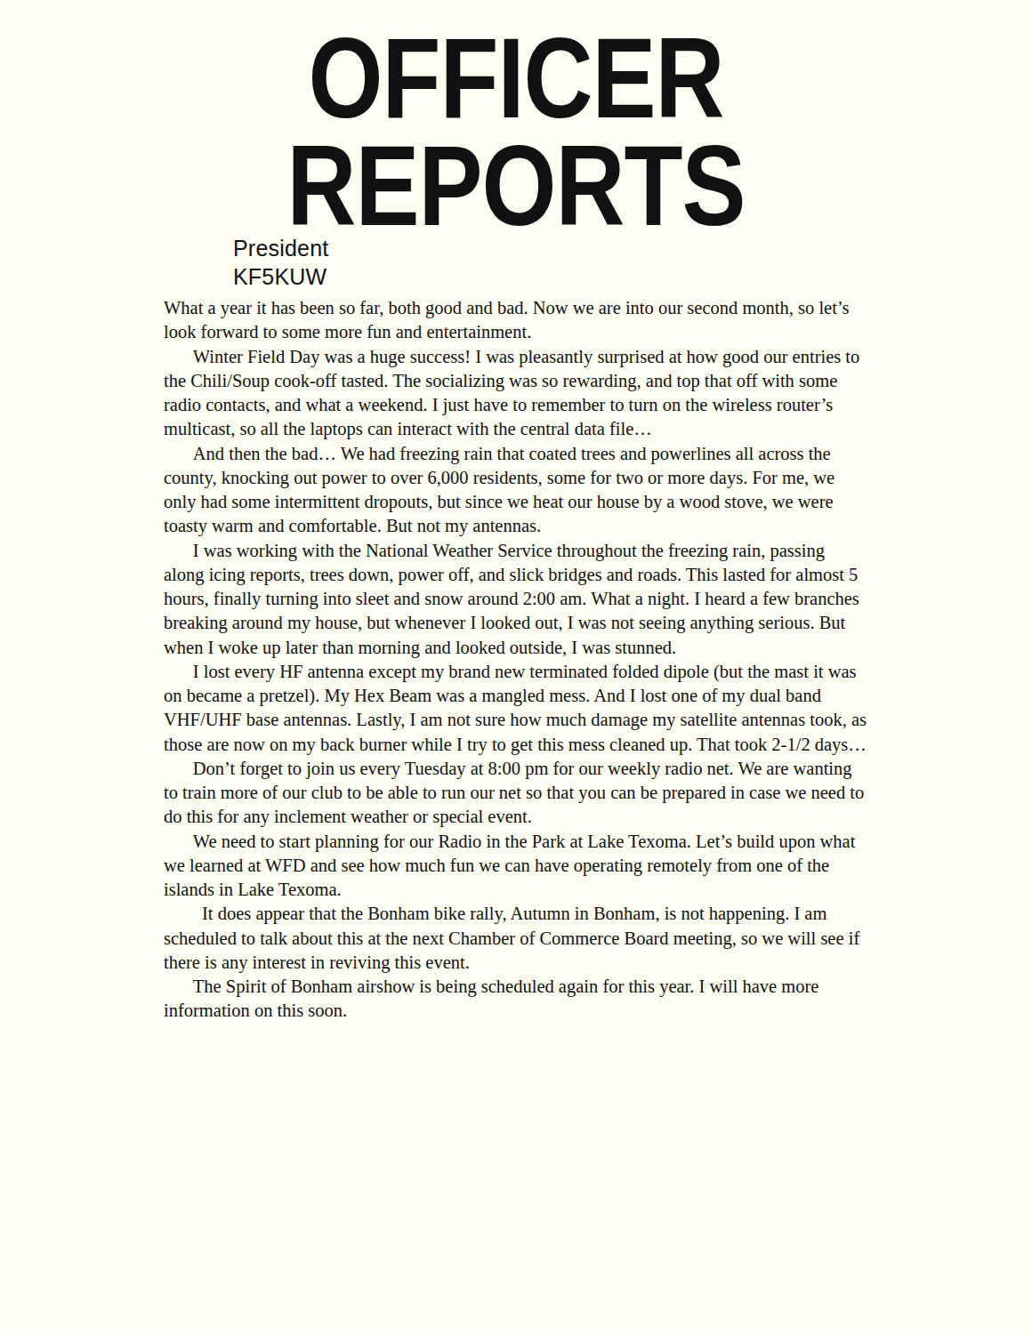Officer Reports
President
KF5KUW
What a year it has been so far, both good and bad. Now we are into our second month, so let’s look forward to some more fun and entertainment.
Winter Field Day was a huge success! I was pleasantly surprised at how good our entries to the Chili/Soup cook-off tasted. The socializing was so rewarding, and top that off with some radio contacts, and what a weekend. I just have to remember to turn on the wireless router’s multicast, so all the laptops can interact with the central data file…
And then the bad… We had freezing rain that coated trees and powerlines all across the county, knocking out power to over 6,000 residents, some for two or more days. For me, we only had some intermittent dropouts, but since we heat our house by a wood stove, we were toasty warm and comfortable. But not my antennas.
I was working with the National Weather Service throughout the freezing rain, passing along icing reports, trees down, power off, and slick bridges and roads. This lasted for almost 5 hours, finally turning into sleet and snow around 2:00 am. What a night. I heard a few branches breaking around my house, but whenever I looked out, I was not seeing anything serious. But when I woke up later than morning and looked outside, I was stunned.
I lost every HF antenna except my brand new terminated folded dipole (but the mast it was on became a pretzel). My Hex Beam was a mangled mess. And I lost one of my dual band VHF/UHF base antennas. Lastly, I am not sure how much damage my satellite antennas took, as those are now on my back burner while I try to get this mess cleaned up. That took 2-1/2 days…
Don’t forget to join us every Tuesday at 8:00 pm for our weekly radio net. We are wanting to train more of our club to be able to run our net so that you can be prepared in case we need to do this for any inclement weather or special event.
We need to start planning for our Radio in the Park at Lake Texoma. Let’s build upon what we learned at WFD and see how much fun we can have operating remotely from one of the islands in Lake Texoma.
It does appear that the Bonham bike rally, Autumn in Bonham, is not happening. I am scheduled to talk about this at the next Chamber of Commerce Board meeting, so we will see if there is any interest in reviving this event.
The Spirit of Bonham airshow is being scheduled again for this year. I will have more information on this soon.